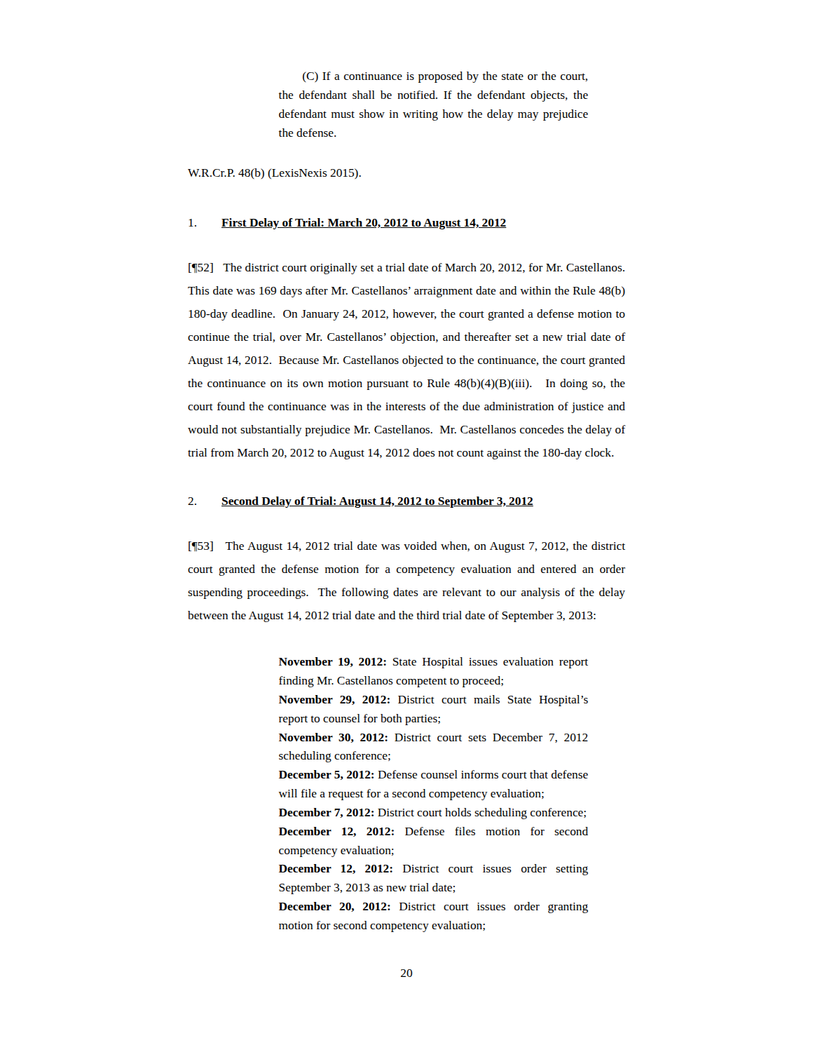(C) If a continuance is proposed by the state or the court, the defendant shall be notified. If the defendant objects, the defendant must show in writing how the delay may prejudice the defense.
W.R.Cr.P. 48(b) (LexisNexis 2015).
1. First Delay of Trial: March 20, 2012 to August 14, 2012
[¶52] The district court originally set a trial date of March 20, 2012, for Mr. Castellanos. This date was 169 days after Mr. Castellanos’ arraignment date and within the Rule 48(b) 180-day deadline. On January 24, 2012, however, the court granted a defense motion to continue the trial, over Mr. Castellanos’ objection, and thereafter set a new trial date of August 14, 2012. Because Mr. Castellanos objected to the continuance, the court granted the continuance on its own motion pursuant to Rule 48(b)(4)(B)(iii). In doing so, the court found the continuance was in the interests of the due administration of justice and would not substantially prejudice Mr. Castellanos. Mr. Castellanos concedes the delay of trial from March 20, 2012 to August 14, 2012 does not count against the 180-day clock.
2. Second Delay of Trial: August 14, 2012 to September 3, 2012
[¶53] The August 14, 2012 trial date was voided when, on August 7, 2012, the district court granted the defense motion for a competency evaluation and entered an order suspending proceedings. The following dates are relevant to our analysis of the delay between the August 14, 2012 trial date and the third trial date of September 3, 2013:
November 19, 2012: State Hospital issues evaluation report finding Mr. Castellanos competent to proceed;
November 29, 2012: District court mails State Hospital’s report to counsel for both parties;
November 30, 2012: District court sets December 7, 2012 scheduling conference;
December 5, 2012: Defense counsel informs court that defense will file a request for a second competency evaluation;
December 7, 2012: District court holds scheduling conference;
December 12, 2012: Defense files motion for second competency evaluation;
December 12, 2012: District court issues order setting September 3, 2013 as new trial date;
December 20, 2012: District court issues order granting motion for second competency evaluation;
20